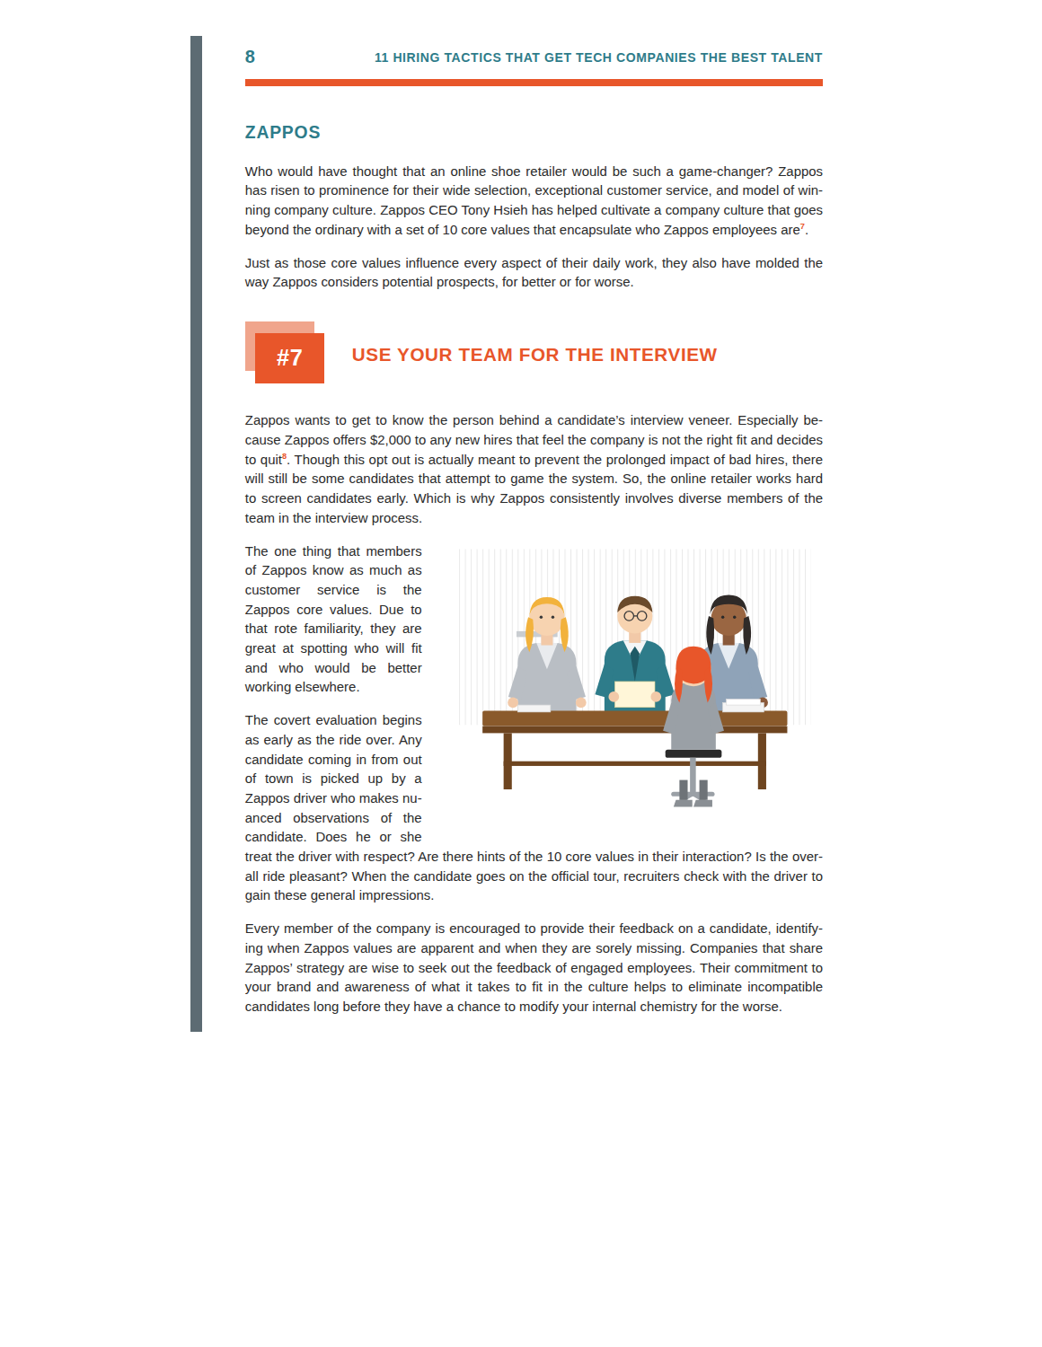8
11 Hiring Tactics That Get Tech Companies the Best Talent
Zappos
Who would have thought that an online shoe retailer would be such a game-changer? Zappos has risen to prominence for their wide selection, exceptional customer service, and model of winning company culture. Zappos CEO Tony Hsieh has helped cultivate a company culture that goes beyond the ordinary with a set of 10 core values that encapsulate who Zappos employees are7.
Just as those core values influence every aspect of their daily work, they also have molded the way Zappos considers potential prospects, for better or for worse.
#7
Use Your Team for the Interview
Zappos wants to get to know the person behind a candidate’s interview veneer. Especially because Zappos offers $2,000 to any new hires that feel the company is not the right fit and decides to quit8. Though this opt out is actually meant to prevent the prolonged impact of bad hires, there will still be some candidates that attempt to game the system. So, the online retailer works hard to screen candidates early. Which is why Zappos consistently involves diverse members of the team in the interview process.
The one thing that members of Zappos know as much as customer service is the Zappos core values. Due to that rote familiarity, they are great at spotting who will fit and who would be better working elsewhere.
The covert evaluation begins as early as the ride over. Any candidate coming in from out of town is picked up by a Zappos driver who makes nuanced observations of the candidate. Does he or she treat the driver with respect? Are there hints of the 10 core values in their interaction? Is the overall ride pleasant? When the candidate goes on the official tour, recruiters check with the driver to gain these general impressions.
Every member of the company is encouraged to provide their feedback on a candidate, identifying when Zappos values are apparent and when they are sorely missing. Companies that share Zappos’ strategy are wise to seek out the feedback of engaged employees. Their commitment to your brand and awareness of what it takes to fit in the culture helps to eliminate incompatible candidates long before they have a chance to modify your internal chemistry for the worse.